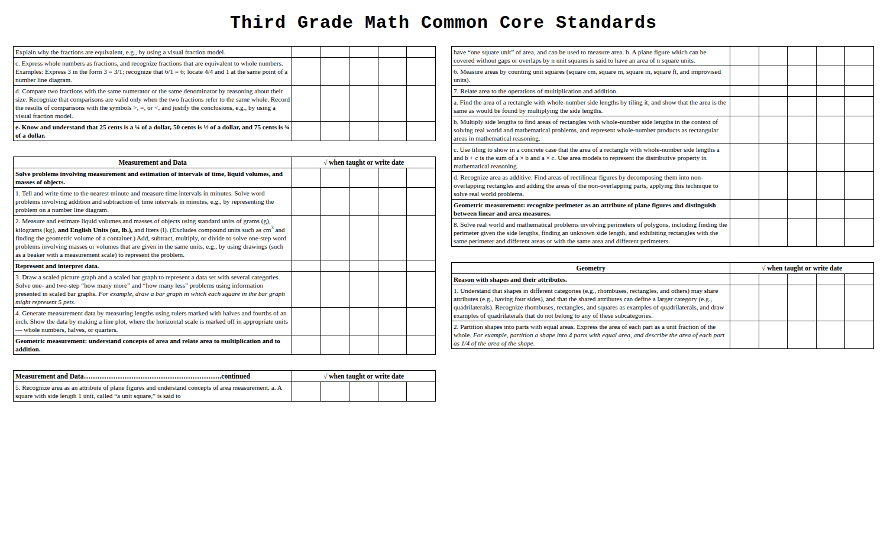Third Grade Math Common Core Standards
| Explain why the fractions are equivalent, e.g., by using a visual fraction model. | | | | | |
| c. Express whole numbers as fractions, and recognize fractions that are equivalent to whole numbers. Examples: Express 3 in the form 3 = 3/1; recognize that 6/1 = 6; locate 4/4 and 1 at the same point of a number line diagram. | | | | | |
| d. Compare two fractions with the same numerator or the same denominator by reasoning about their size. Recognize that comparisons are valid only when the two fractions refer to the same whole. Record the results of comparisons with the symbols >, =, or <, and justify the conclusions, e.g., by using a visual fraction model. | | | | | |
| e. Know and understand that 25 cents is a ¼ of a dollar, 50 cents is ½ of a dollar, and 75 cents is ¾ of a dollar. | | | | | |
| Measurement and Data | √ when taught or write date |
| --- | --- |
| Solve problems involving measurement and estimation of intervals of time, liquid volumes, and masses of objects. | | | | | |
| 1. Tell and write time to the nearest minute and measure time intervals in minutes. Solve word problems involving addition and subtraction of time intervals in minutes, e.g., by representing the problem on a number line diagram. | | | | | |
| 2. Measure and estimate liquid volumes and masses of objects using standard units of grams (g), kilograms (kg), and English Units (oz, lb.), and liters (l). (Excludes compound units such as cm 3 and finding the geometric volume of a container.) Add, subtract, multiply, or divide to solve one-step word problems involving masses or volumes that are given in the same units, e.g., by using drawings (such as a beaker with a measurement scale) to represent the problem. | | | | | |
| Represent and interpret data. | | | | | |
| 3. Draw a scaled picture graph and a scaled bar graph to represent a data set with several categories. Solve one- and two-step “how many more” and “how many less” problems using information presented in scaled bar graphs. For example, draw a bar graph in which each square in the bar graph might represent 5 pets. | | | | | |
| 4. Generate measurement data by measuring lengths using rulers marked with halves and fourths of an inch. Show the data by making a line plot, where the horizontal scale is marked off in appropriate units— whole numbers, halves, or quarters. | | | | | |
| Geometric measurement: understand concepts of area and relate area to multiplication and to addition. | | | | | |
| Measurement and Data…………………………………………………….continued | √ when taught or write date |
| --- | --- |
| 5. Recognize area as an attribute of plane figures and understand concepts of area measurement. a. A square with side length 1 unit, called “a unit square,” is said to | | | | | |
| have “one square unit” of area, and can be used to measure area. b. A plane figure which can be covered without gaps or overlaps by n unit squares is said to have an area of n square units. | | | | | |
| 6. Measure areas by counting unit squares (square cm, square m, square in, square ft, and improvised units). | | | | | |
| 7. Relate area to the operations of multiplication and addition. | | | | | |
| a. Find the area of a rectangle with whole-number side lengths by tiling it, and show that the area is the same as would be found by multiplying the side lengths. | | | | | |
| b. Multiply side lengths to find areas of rectangles with whole-number side lengths in the context of solving real world and mathematical problems, and represent whole-number products as rectangular areas in mathematical reasoning. | | | | | |
| c. Use tiling to show in a concrete case that the area of a rectangle with whole-number side lengths a and b + c is the sum of a × b and a × c. Use area models to represent the distributive property in mathematical reasoning. | | | | | |
| d. Recognize area as additive. Find areas of rectilinear figures by decomposing them into non-overlapping rectangles and adding the areas of the non-overlapping parts, applying this technique to solve real world problems. | | | | | |
| Geometric measurement: recognize perimeter as an attribute of plane figures and distinguish between linear and area measures. | | | | | |
| 8. Solve real world and mathematical problems involving perimeters of polygons, including finding the perimeter given the side lengths, finding an unknown side length, and exhibiting rectangles with the same perimeter and different areas or with the same area and different perimeters. | | | | | |
| Geometry | √ when taught or write date |
| --- | --- |
| Reason with shapes and their attributes. | | | | | |
| 1. Understand that shapes in different categories (e.g., rhombuses, rectangles, and others) may share attributes (e.g., having four sides), and that the shared attributes can define a larger category (e.g., quadrilaterals). Recognize rhombuses, rectangles, and squares as examples of quadrilaterals, and draw examples of quadrilaterals that do not belong to any of these subcategories. | | | | | |
| 2. Partition shapes into parts with equal areas. Express the area of each part as a unit fraction of the whole. For example, partition a shape into 4 parts with equal area, and describe the area of each part as 1/4 of the area of the shape. | | | | | |